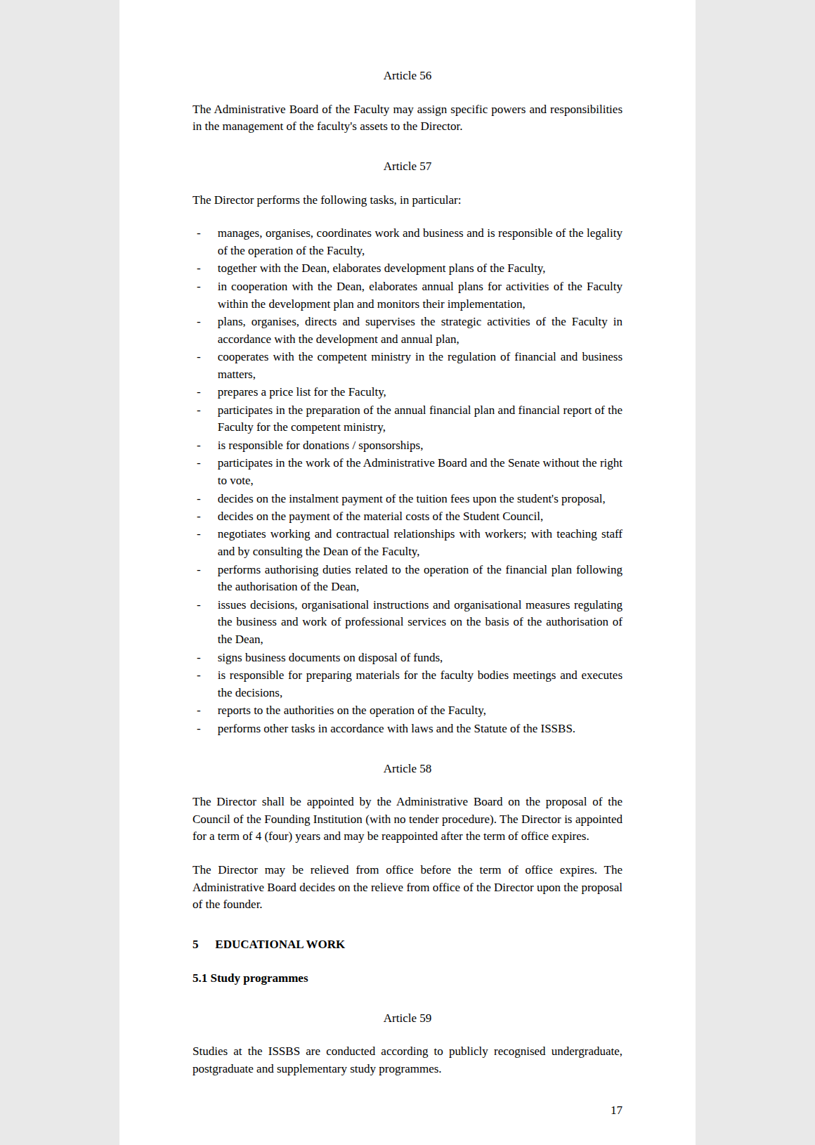Article 56
The Administrative Board of the Faculty may assign specific powers and responsibilities in the management of the faculty's assets to the Director.
Article 57
The Director performs the following tasks, in particular:
manages, organises, coordinates work and business and is responsible of the legality of the operation of the Faculty,
together with the Dean, elaborates development plans of the Faculty,
in cooperation with the Dean, elaborates annual plans for activities of the Faculty within the development plan and monitors their implementation,
plans, organises, directs and supervises the strategic activities of the Faculty in accordance with the development and annual plan,
cooperates with the competent ministry in the regulation of financial and business matters,
prepares a price list for the Faculty,
participates in the preparation of the annual financial plan and financial report of the Faculty for the competent ministry,
is responsible for donations / sponsorships,
participates in the work of the Administrative Board and the Senate without the right to vote,
decides on the instalment payment of the tuition fees upon the student's proposal,
decides on the payment of the material costs of the Student Council,
negotiates working and contractual relationships with workers; with teaching staff and by consulting the Dean of the Faculty,
performs authorising duties related to the operation of the financial plan following the authorisation of the Dean,
issues decisions, organisational instructions and organisational measures regulating the business and work of professional services on the basis of the authorisation of the Dean,
signs business documents on disposal of funds,
is responsible for preparing materials for the faculty bodies meetings and executes the decisions,
reports to the authorities on the operation of the Faculty,
performs other tasks in accordance with laws and the Statute of the ISSBS.
Article 58
The Director shall be appointed by the Administrative Board on the proposal of the Council of the Founding Institution (with no tender procedure). The Director is appointed for a term of 4 (four) years and may be reappointed after the term of office expires.
The Director may be relieved from office before the term of office expires. The Administrative Board decides on the relieve from office of the Director upon the proposal of the founder.
5 EDUCATIONAL WORK
5.1 Study programmes
Article 59
Studies at the ISSBS are conducted according to publicly recognised undergraduate, postgraduate and supplementary study programmes.
17